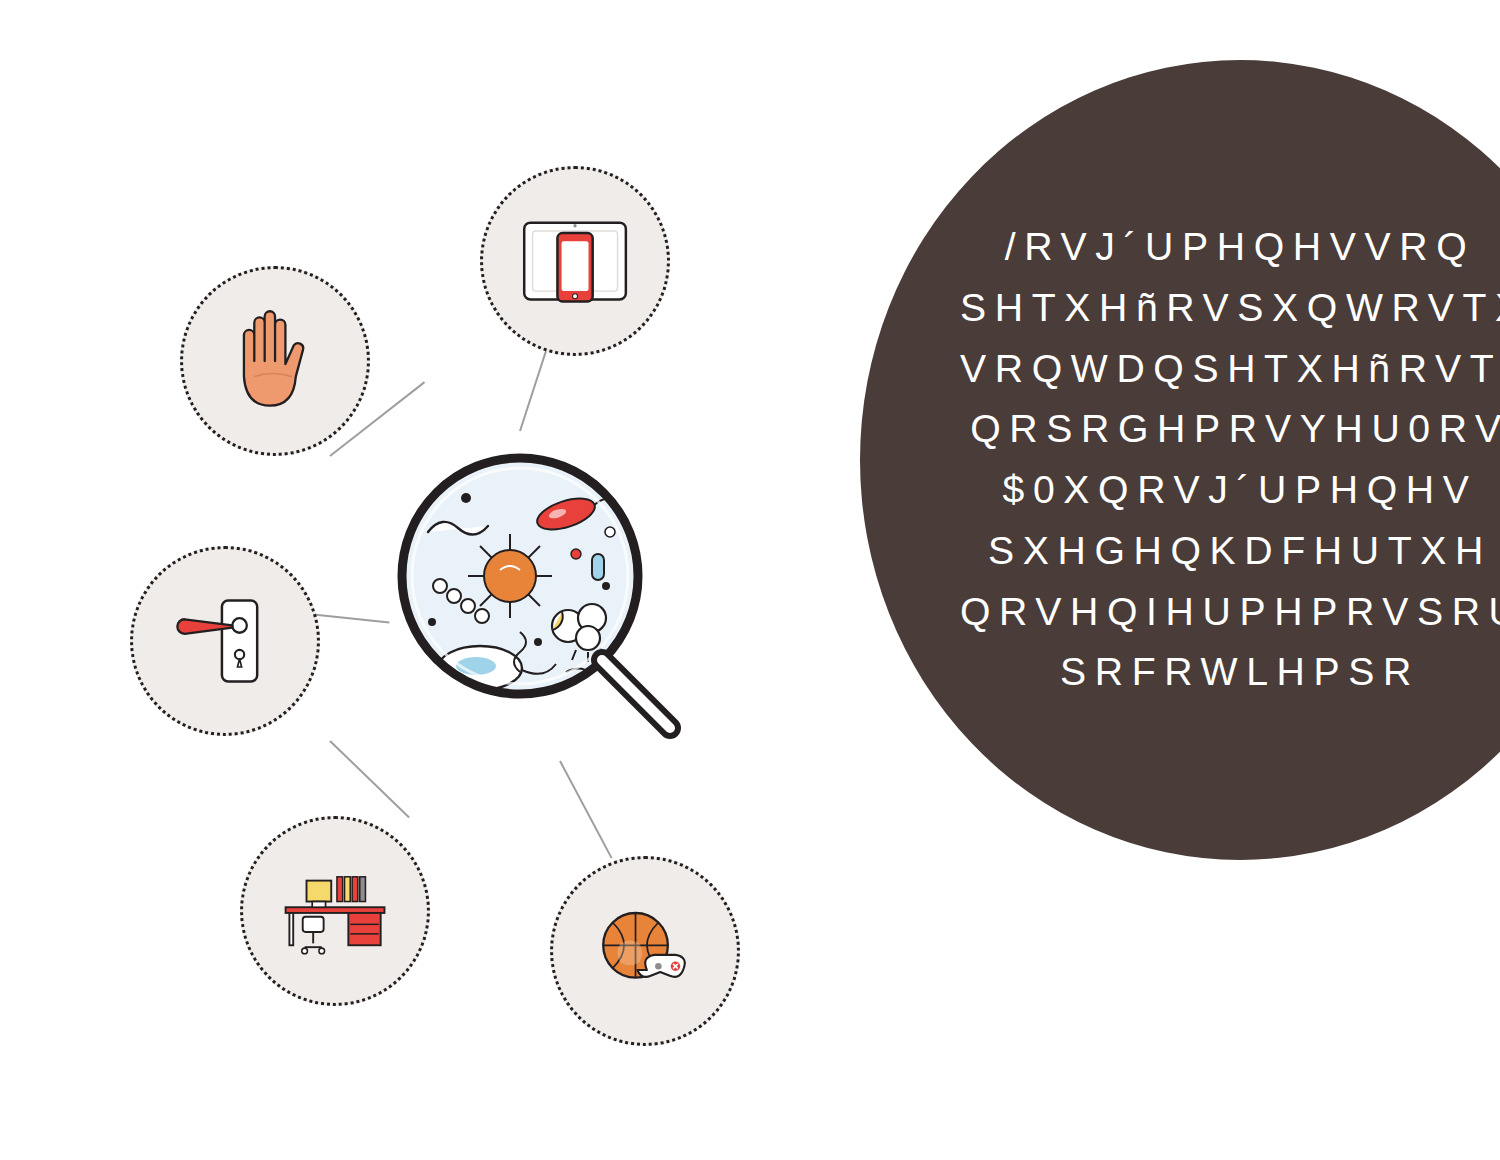/RVJ´UPHQHVVRQ SHTXHñRVSXQWRVTXH VRQWDQSHTXHñRVTXH QRSRGHPRVYHU0RV $0XQRVJ´UPHQHV SXHGHQKDFHUTXH QRVHQIHUPHPRVSRU SRFRWLHPSR